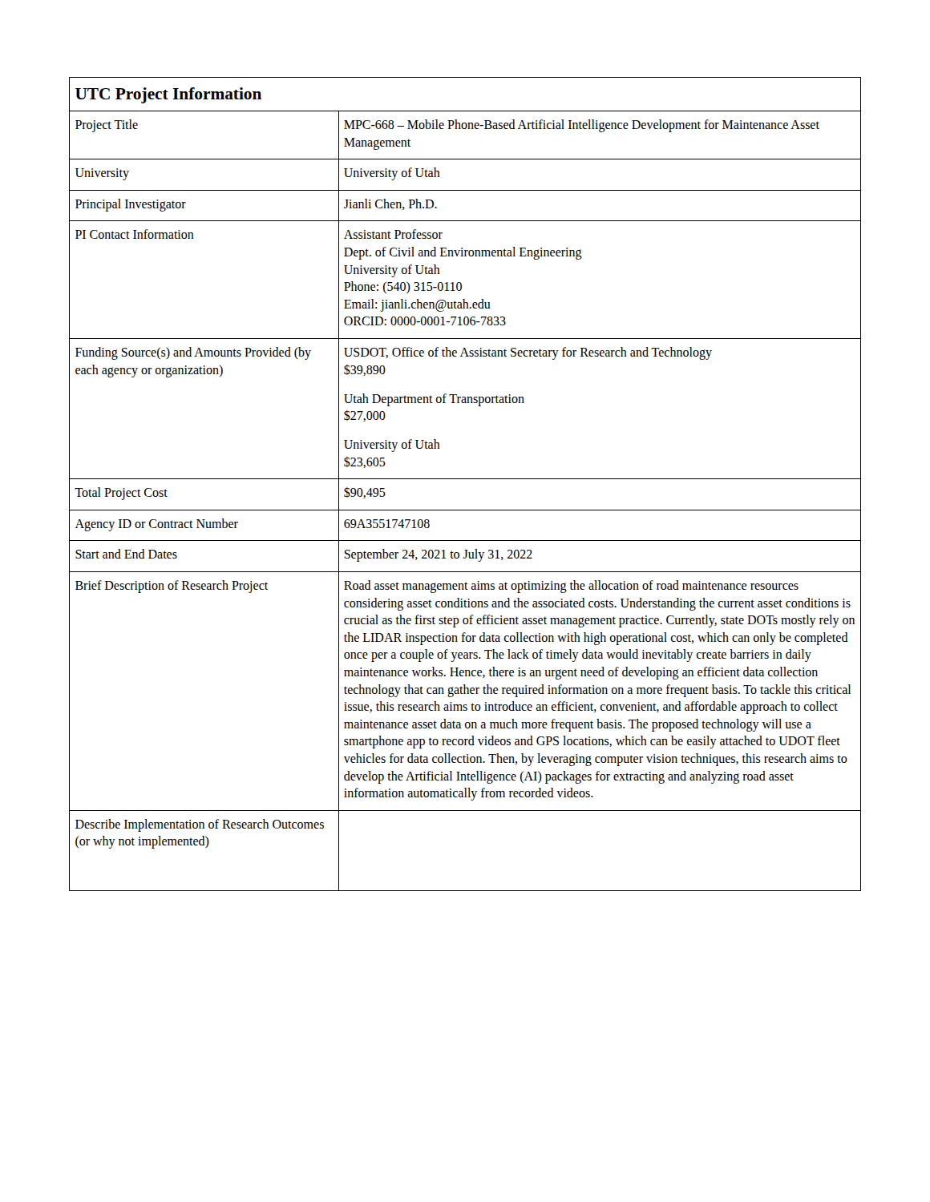UTC Project Information
| Project Title | MPC-668 – Mobile Phone-Based Artificial Intelligence Development for Maintenance Asset Management |
| University | University of Utah |
| Principal Investigator | Jianli Chen, Ph.D. |
| PI Contact Information | Assistant Professor Dept. of Civil and Environmental Engineering University of Utah Phone: (540) 315-0110 Email: jianli.chen@utah.edu ORCID: 0000-0001-7106-7833 |
| Funding Source(s) and Amounts Provided (by each agency or organization) | USDOT, Office of the Assistant Secretary for Research and Technology $39,890 Utah Department of Transportation $27,000 University of Utah $23,605 |
| Total Project Cost | $90,495 |
| Agency ID or Contract Number | 69A3551747108 |
| Start and End Dates | September 24, 2021 to July 31, 2022 |
| Brief Description of Research Project | Road asset management aims at optimizing the allocation of road maintenance resources considering asset conditions and the associated costs. Understanding the current asset conditions is crucial as the first step of efficient asset management practice. Currently, state DOTs mostly rely on the LIDAR inspection for data collection with high operational cost, which can only be completed once per a couple of years. The lack of timely data would inevitably create barriers in daily maintenance works. Hence, there is an urgent need of developing an efficient data collection technology that can gather the required information on a more frequent basis. To tackle this critical issue, this research aims to introduce an efficient, convenient, and affordable approach to collect maintenance asset data on a much more frequent basis. The proposed technology will use a smartphone app to record videos and GPS locations, which can be easily attached to UDOT fleet vehicles for data collection. Then, by leveraging computer vision techniques, this research aims to develop the Artificial Intelligence (AI) packages for extracting and analyzing road asset information automatically from recorded videos. |
| Describe Implementation of Research Outcomes (or why not implemented) | |